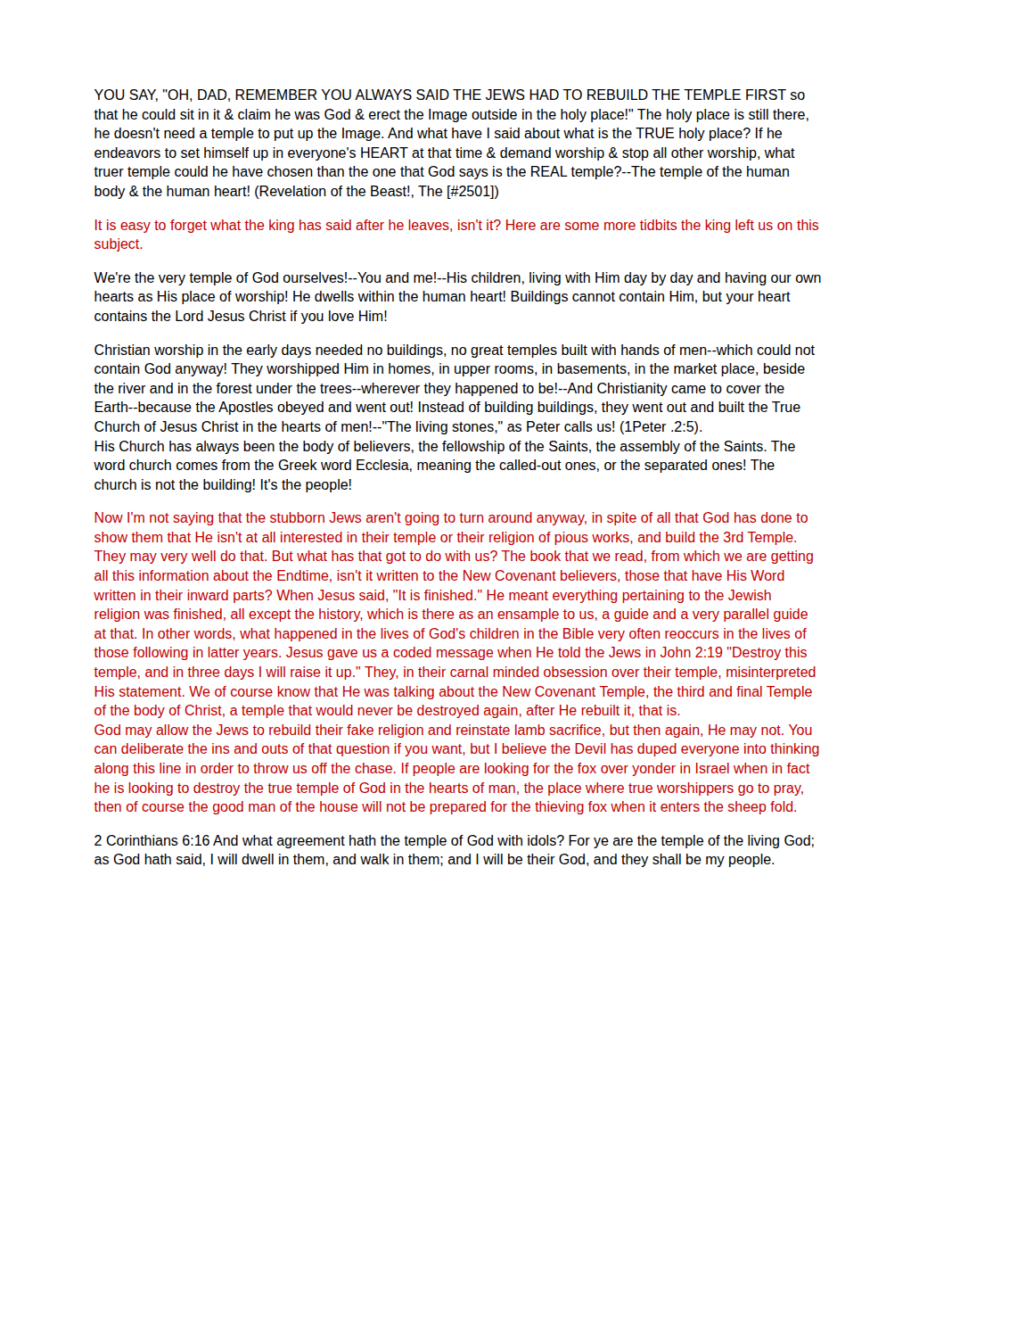YOU SAY, "OH, DAD, REMEMBER YOU ALWAYS SAID THE JEWS HAD TO REBUILD THE TEMPLE FIRST so that he could sit in it & claim he was God & erect the Image outside in the holy place!" The holy place is still there, he doesn't need a temple to put up the Image. And what have I said about what is the TRUE holy place? If he endeavors to set himself up in everyone's HEART at that time & demand worship & stop all other worship, what truer temple could he have chosen than the one that God says is the REAL temple?--The temple of the human body & the human heart! (Revelation of the Beast!, The [#2501])
It is easy to forget what the king has said after he leaves, isn't it? Here are some more tidbits the king left us on this subject.
We're the very temple of God ourselves!--You and me!--His children, living with Him day by day and having our own hearts as His place of worship! He dwells within the human heart! Buildings cannot contain Him, but your heart contains the Lord Jesus Christ if you love Him!
Christian worship in the early days needed no buildings, no great temples built with hands of men--which could not contain God anyway! They worshipped Him in homes, in upper rooms, in basements, in the market place, beside the river and in the forest under the trees--wherever they happened to be!--And Christianity came to cover the Earth--because the Apostles obeyed and went out! Instead of building buildings, they went out and built the True Church of Jesus Christ in the hearts of men!--"The living stones," as Peter calls us! (1Peter .2:5).
His Church has always been the body of believers, the fellowship of the Saints, the assembly of the Saints. The word church comes from the Greek word Ecclesia, meaning the called-out ones, or the separated ones! The church is not the building! It's the people!
Now I'm not saying that the stubborn Jews aren't going to turn around anyway, in spite of all that God has done to show them that He isn't at all interested in their temple or their religion of pious works, and build the 3rd Temple. They may very well do that. But what has that got to do with us? The book that we read, from which we are getting all this information about the Endtime, isn't it written to the New Covenant believers, those that have His Word written in their inward parts? When Jesus said, "It is finished." He meant everything pertaining to the Jewish religion was finished, all except the history, which is there as an ensample to us, a guide and a very parallel guide at that. In other words, what happened in the lives of God's children in the Bible very often reoccurs in the lives of those following in latter years. Jesus gave us a coded message when He told the Jews in John 2:19 "Destroy this temple, and in three days I will raise it up." They, in their carnal minded obsession over their temple, misinterpreted His statement. We of course know that He was talking about the New Covenant Temple, the third and final Temple of the body of Christ, a temple that would never be destroyed again, after He rebuilt it, that is.
God may allow the Jews to rebuild their fake religion and reinstate lamb sacrifice, but then again, He may not. You can deliberate the ins and outs of that question if you want, but I believe the Devil has duped everyone into thinking along this line in order to throw us off the chase. If people are looking for the fox over yonder in Israel when in fact he is looking to destroy the true temple of God in the hearts of man, the place where true worshippers go to pray, then of course the good man of the house will not be prepared for the thieving fox when it enters the sheep fold.
2 Corinthians 6:16 And what agreement hath the temple of God with idols? For ye are the temple of the living God; as God hath said, I will dwell in them, and walk in them; and I will be their God, and they shall be my people.